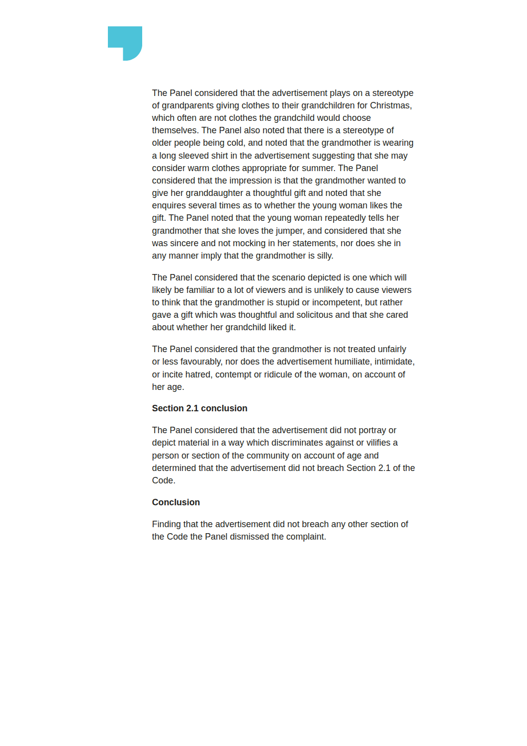The Panel considered that the advertisement plays on a stereotype of grandparents giving clothes to their grandchildren for Christmas, which often are not clothes the grandchild would choose themselves. The Panel also noted that there is a stereotype of older people being cold, and noted that the grandmother is wearing a long sleeved shirt in the advertisement suggesting that she may consider warm clothes appropriate for summer. The Panel considered that the impression is that the grandmother wanted to give her granddaughter a thoughtful gift and noted that she enquires several times as to whether the young woman likes the gift. The Panel noted that the young woman repeatedly tells her grandmother that she loves the jumper, and considered that she was sincere and not mocking in her statements, nor does she in any manner imply that the grandmother is silly.
The Panel considered that the scenario depicted is one which will likely be familiar to a lot of viewers and is unlikely to cause viewers to think that the grandmother is stupid or incompetent, but rather gave a gift which was thoughtful and solicitous and that she cared about whether her grandchild liked it.
The Panel considered that the grandmother is not treated unfairly or less favourably, nor does the advertisement humiliate, intimidate, or incite hatred, contempt or ridicule of the woman, on account of her age.
Section 2.1 conclusion
The Panel considered that the advertisement did not portray or depict material in a way which discriminates against or vilifies a person or section of the community on account of age and determined that the advertisement did not breach Section 2.1 of the Code.
Conclusion
Finding that the advertisement did not breach any other section of the Code the Panel dismissed the complaint.